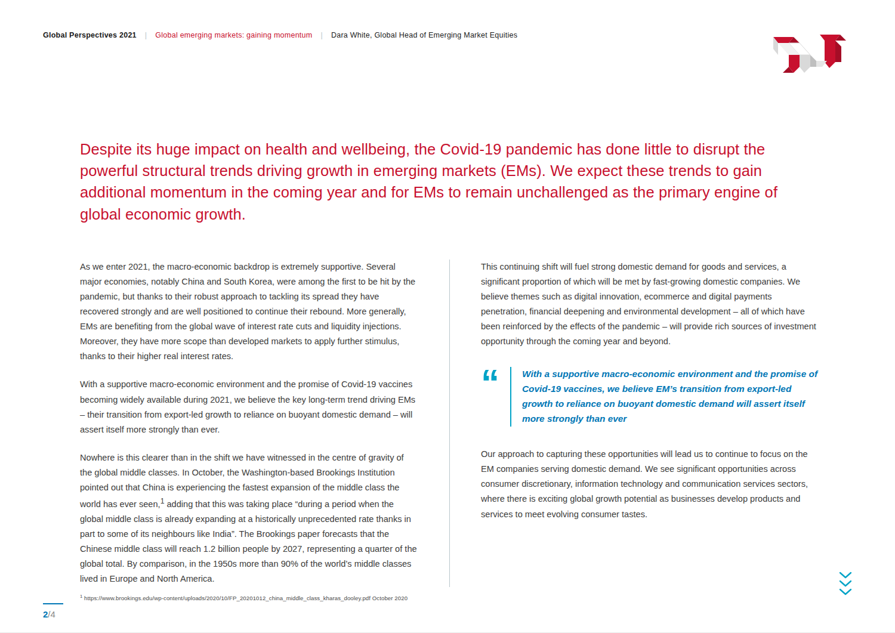Global Perspectives 2021 | Global emerging markets: gaining momentum | Dara White, Global Head of Emerging Market Equities
Despite its huge impact on health and wellbeing, the Covid-19 pandemic has done little to disrupt the powerful structural trends driving growth in emerging markets (EMs). We expect these trends to gain additional momentum in the coming year and for EMs to remain unchallenged as the primary engine of global economic growth.
As we enter 2021, the macro-economic backdrop is extremely supportive. Several major economies, notably China and South Korea, were among the first to be hit by the pandemic, but thanks to their robust approach to tackling its spread they have recovered strongly and are well positioned to continue their rebound. More generally, EMs are benefiting from the global wave of interest rate cuts and liquidity injections. Moreover, they have more scope than developed markets to apply further stimulus, thanks to their higher real interest rates.
With a supportive macro-economic environment and the promise of Covid-19 vaccines becoming widely available during 2021, we believe the key long-term trend driving EMs – their transition from export-led growth to reliance on buoyant domestic demand – will assert itself more strongly than ever.
Nowhere is this clearer than in the shift we have witnessed in the centre of gravity of the global middle classes. In October, the Washington-based Brookings Institution pointed out that China is experiencing the fastest expansion of the middle class the world has ever seen,1 adding that this was taking place “during a period when the global middle class is already expanding at a historically unprecedented rate thanks in part to some of its neighbours like India”. The Brookings paper forecasts that the Chinese middle class will reach 1.2 billion people by 2027, representing a quarter of the global total. By comparison, in the 1950s more than 90% of the world’s middle classes lived in Europe and North America.
This continuing shift will fuel strong domestic demand for goods and services, a significant proportion of which will be met by fast-growing domestic companies. We believe themes such as digital innovation, ecommerce and digital payments penetration, financial deepening and environmental development – all of which have been reinforced by the effects of the pandemic – will provide rich sources of investment opportunity through the coming year and beyond.
“
With a supportive macro-economic environment and the promise of Covid-19 vaccines, we believe EM’s transition from export-led growth to reliance on buoyant domestic demand will assert itself more strongly than ever
Our approach to capturing these opportunities will lead us to continue to focus on the EM companies serving domestic demand. We see significant opportunities across consumer discretionary, information technology and communication services sectors, where there is exciting global growth potential as businesses develop products and services to meet evolving consumer tastes.
1 https://www.brookings.edu/wp-content/uploads/2020/10/FP_20201012_china_middle_class_kharas_dooley.pdf October 2020
2/4